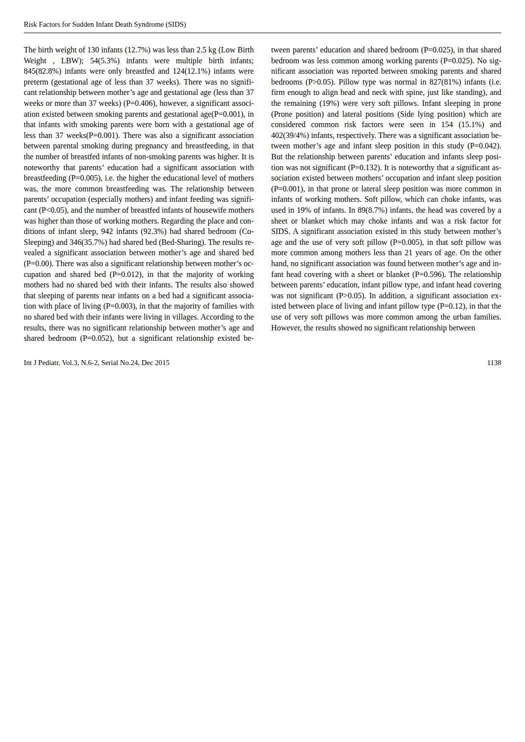Risk Factors for Sudden Infant Death Syndrome (SIDS)
The birth weight of 130 infants (12.7%) was less than 2.5 kg (Low Birth Weight , LBW); 54(5.3%) infants were multiple birth infants; 845(82.8%) infants were only breastfed and 124(12.1%) infants were preterm (gestational age of less than 37 weeks). There was no significant relationship between mother’s age and gestational age (less than 37 weeks or more than 37 weeks) (P=0.406), however, a significant association existed between smoking parents and gestational age(P=0.001), in that infants with smoking parents were born with a gestational age of less than 37 weeks(P=0.001). There was also a significant association between parental smoking during pregnancy and breastfeeding, in that the number of breastfed infants of non-smoking parents was higher. It is noteworthy that parents’ education had a significant association with breastfeeding (P=0.005), i.e. the higher the educational level of mothers was, the more common breastfeeding was. The relationship between parents’ occupation (especially mothers) and infant feeding was significant (P<0.05), and the number of breastfed infants of housewife mothers was higher than those of working mothers. Regarding the place and conditions of infant sleep, 942 infants (92.3%) had shared bedroom (Co-Sleeping) and 346(35.7%) had shared bed (Bed-Sharing). The results revealed a significant association between mother’s age and shared bed (P=0.00). There was also a significant relationship between mother’s occupation and shared bed (P=0.012), in that the majority of working mothers had no shared bed with their infants. The results also showed that sleeping of parents near infants on a bed had a significant association with place of living (P=0.003), in that the majority of families with no shared bed with their infants were living in villages. According to the results, there was no significant relationship between mother’s age and shared bedroom (P=0.052), but a significant relationship existed between parents’ education and shared bedroom (P=0.025), in that shared bedroom was less common among working parents (P=0.025). No significant association was reported between smoking parents and shared bedrooms (P>0.05). Pillow type was normal in 827(81%) infants (i.e. firm enough to align head and neck with spine, just like standing), and the remaining (19%) were very soft pillows. Infant sleeping in prone (Prone position) and lateral positions (Side lying position) which are considered common risk factors were seen in 154 (15.1%) and 402(39/4%) infants, respectively. There was a significant association between mother’s age and infant sleep position in this study (P=0.042). But the relationship between parents’ education and infants sleep position was not significant (P=0.132). It is noteworthy that a significant association existed between mothers’ occupation and infant sleep position (P=0.001), in that prone or lateral sleep position was more common in infants of working mothers. Soft pillow, which can choke infants, was used in 19% of infants. In 89(8.7%) infants, the head was covered by a sheet or blanket which may choke infants and was a risk factor for SIDS. A significant association existed in this study between mother’s age and the use of very soft pillow (P=0.005), in that soft pillow was more common among mothers less than 21 years of age. On the other hand, no significant association was found between mother’s age and infant head covering with a sheet or blanket (P=0.596). The relationship between parents’ education, infant pillow type, and infant head covering was not significant (P>0.05). In addition, a significant association existed between place of living and infant pillow type (P=0.12), in that the use of very soft pillows was more common among the urban families. However, the results showed no significant relationship between
Int J Pediatr, Vol.3, N.6-2, Serial No.24, Dec 2015 1138